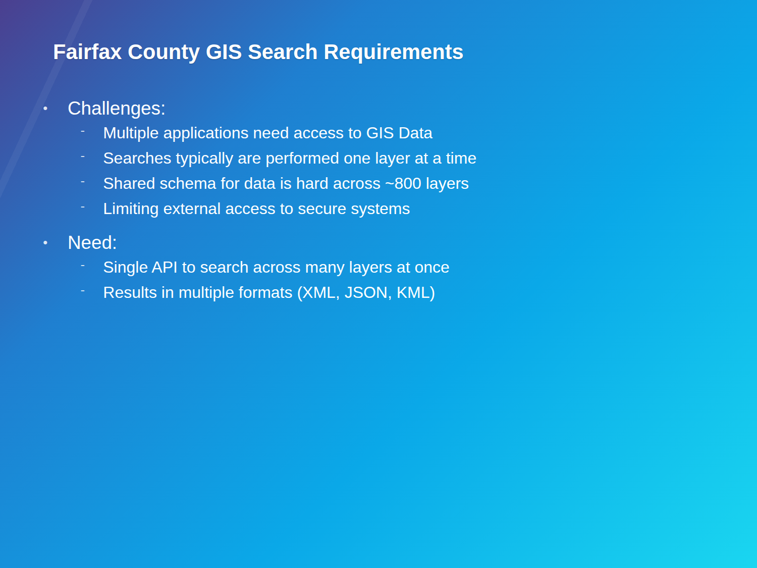Fairfax County GIS Search Requirements
Challenges:
Multiple applications need access to GIS Data
Searches typically are performed one layer at a time
Shared schema for data is hard across ~800 layers
Limiting external access to secure systems
Need:
Single API to search across many layers at once
Results in multiple formats (XML, JSON, KML)